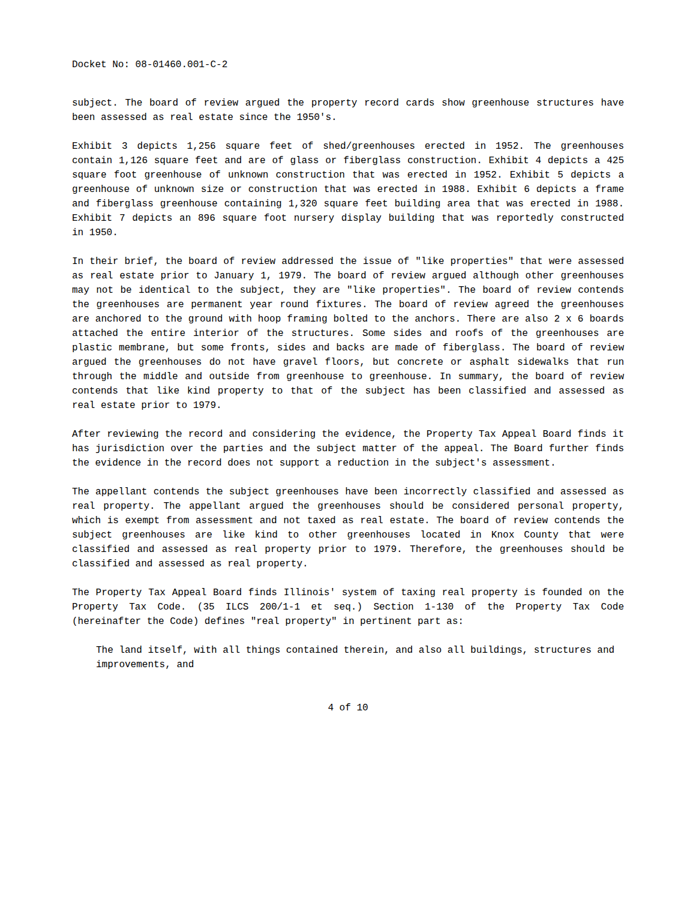Docket No: 08-01460.001-C-2
subject. The board of review argued the property record cards show greenhouse structures have been assessed as real estate since the 1950's.
Exhibit 3 depicts 1,256 square feet of shed/greenhouses erected in 1952. The greenhouses contain 1,126 square feet and are of glass or fiberglass construction. Exhibit 4 depicts a 425 square foot greenhouse of unknown construction that was erected in 1952. Exhibit 5 depicts a greenhouse of unknown size or construction that was erected in 1988. Exhibit 6 depicts a frame and fiberglass greenhouse containing 1,320 square feet building area that was erected in 1988. Exhibit 7 depicts an 896 square foot nursery display building that was reportedly constructed in 1950.
In their brief, the board of review addressed the issue of "like properties" that were assessed as real estate prior to January 1, 1979. The board of review argued although other greenhouses may not be identical to the subject, they are "like properties". The board of review contends the greenhouses are permanent year round fixtures. The board of review agreed the greenhouses are anchored to the ground with hoop framing bolted to the anchors. There are also 2 x 6 boards attached the entire interior of the structures. Some sides and roofs of the greenhouses are plastic membrane, but some fronts, sides and backs are made of fiberglass. The board of review argued the greenhouses do not have gravel floors, but concrete or asphalt sidewalks that run through the middle and outside from greenhouse to greenhouse. In summary, the board of review contends that like kind property to that of the subject has been classified and assessed as real estate prior to 1979.
After reviewing the record and considering the evidence, the Property Tax Appeal Board finds it has jurisdiction over the parties and the subject matter of the appeal. The Board further finds the evidence in the record does not support a reduction in the subject's assessment.
The appellant contends the subject greenhouses have been incorrectly classified and assessed as real property. The appellant argued the greenhouses should be considered personal property, which is exempt from assessment and not taxed as real estate. The board of review contends the subject greenhouses are like kind to other greenhouses located in Knox County that were classified and assessed as real property prior to 1979. Therefore, the greenhouses should be classified and assessed as real property.
The Property Tax Appeal Board finds Illinois' system of taxing real property is founded on the Property Tax Code. (35 ILCS 200/1-1 et seq.) Section 1-130 of the Property Tax Code (hereinafter the Code) defines "real property" in pertinent part as:
The land itself, with all things contained therein, and also all buildings, structures and improvements, and
4 of 10